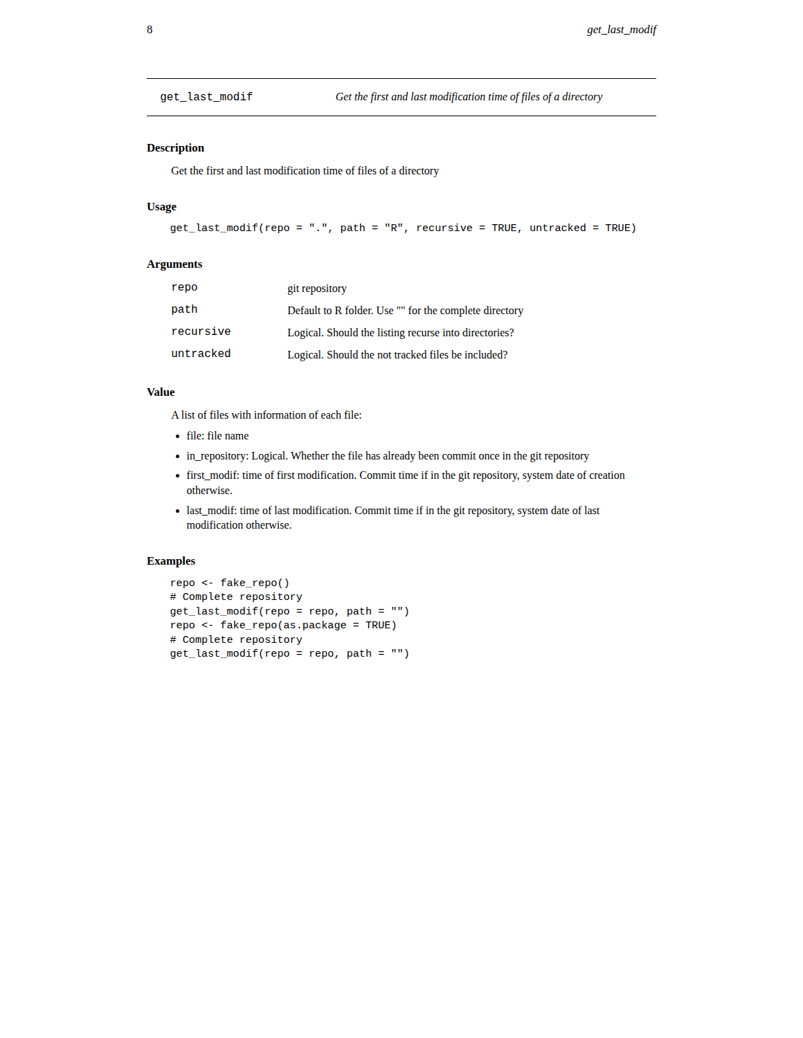8 get_last_modif
get_last_modif Get the first and last modification time of files of a directory
Description
Get the first and last modification time of files of a directory
Usage
get_last_modif(repo = ".", path = "R", recursive = TRUE, untracked = TRUE)
Arguments
repo
git repository
path
Default to R folder. Use "" for the complete directory
recursive
Logical. Should the listing recurse into directories?
untracked
Logical. Should the not tracked files be included?
Value
A list of files with information of each file:
file: file name
in_repository: Logical. Whether the file has already been commit once in the git repository
first_modif: time of first modification. Commit time if in the git repository, system date of creation otherwise.
last_modif: time of last modification. Commit time if in the git repository, system date of last modification otherwise.
Examples
repo <- fake_repo()
# Complete repository
get_last_modif(repo = repo, path = "")
repo <- fake_repo(as.package = TRUE)
# Complete repository
get_last_modif(repo = repo, path = "")